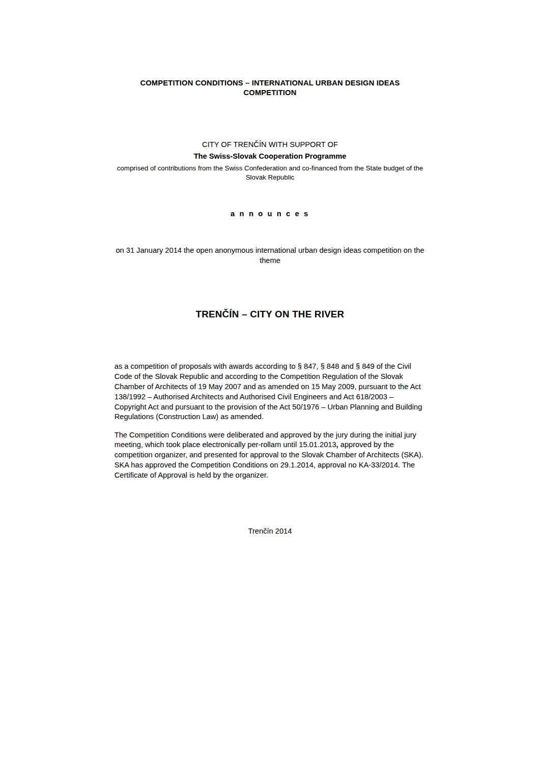COMPETITION CONDITIONS – INTERNATIONAL URBAN DESIGN IDEAS COMPETITION
CITY OF TRENČÍN WITH SUPPORT OF
The Swiss-Slovak Cooperation Programme
comprised of contributions from the Swiss Confederation and co-financed from the State budget of the Slovak Republic
a n n o u n c e s
on 31 January 2014 the open anonymous international urban design ideas competition on the theme
TRENČÍN – CITY ON THE RIVER
as a competition of proposals with awards according to § 847, § 848 and § 849 of the Civil Code of the Slovak Republic and according to the Competition Regulation of the Slovak Chamber of Architects of 19 May 2007 and as amended on 15 May 2009, pursuant to the Act 138/1992 – Authorised Architects and Authorised Civil Engineers and Act 618/2003 – Copyright Act and pursuant to the provision of the Act 50/1976 – Urban Planning and Building Regulations (Construction Law) as amended.
The Competition Conditions were deliberated and approved by the jury during the initial jury meeting, which took place electronically per-rollam until 15.01.2013, approved by the competition organizer, and presented for approval to the Slovak Chamber of Architects (SKA). SKA has approved the Competition Conditions on 29.1.2014, approval no KA-33/2014. The Certificate of Approval is held by the organizer.
Trenčín 2014